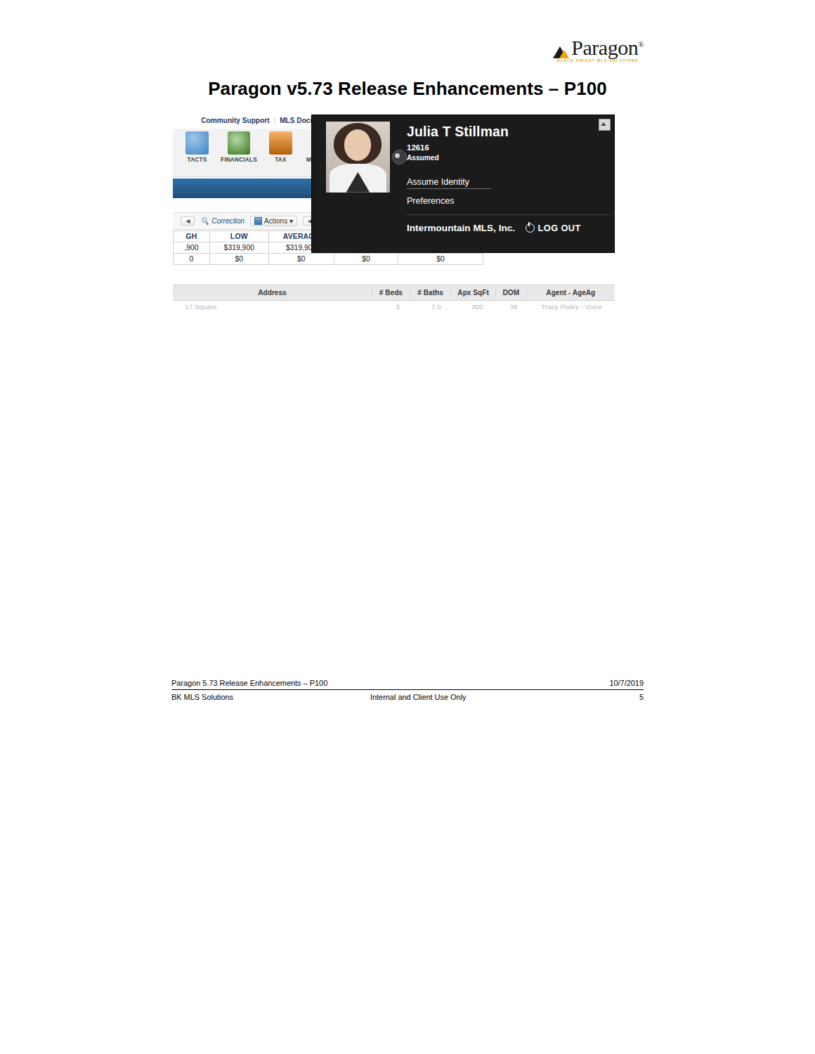Paragon®
BLACK KNIGHT MLS SOLUTIONS
Paragon v5.73 Release Enhancements – P100
Community Support|MLS Documents
TACTS
FINANCIALS
TAX
MEMBERSI
◄ 🔍 Correction Actions ▾ ◄◄ ◄
i
| GH | LOW | AVERAGE | MEDIAN | TOTAL PRICE |
| --- | --- | --- | --- | --- |
| ,900 | $319,900 | $319,900 | $319,900 | $319,900 |
| 0 | $0 | $0 | $0 | $0 |
Address
# Beds
# Baths
Apx SqFt
DOM
Agent - AgeAg
17 Square
5
7.0
300
38
Tracy Pixley - Voice
Julia T Stillman
12616
Assumed
Assume Identity
Preferences
Intermountain MLS, Inc.
LOG OUT
Paragon 5.73 Release Enhancements – P100 10/7/2019
BK MLS Solutions Internal and Client Use Only 5